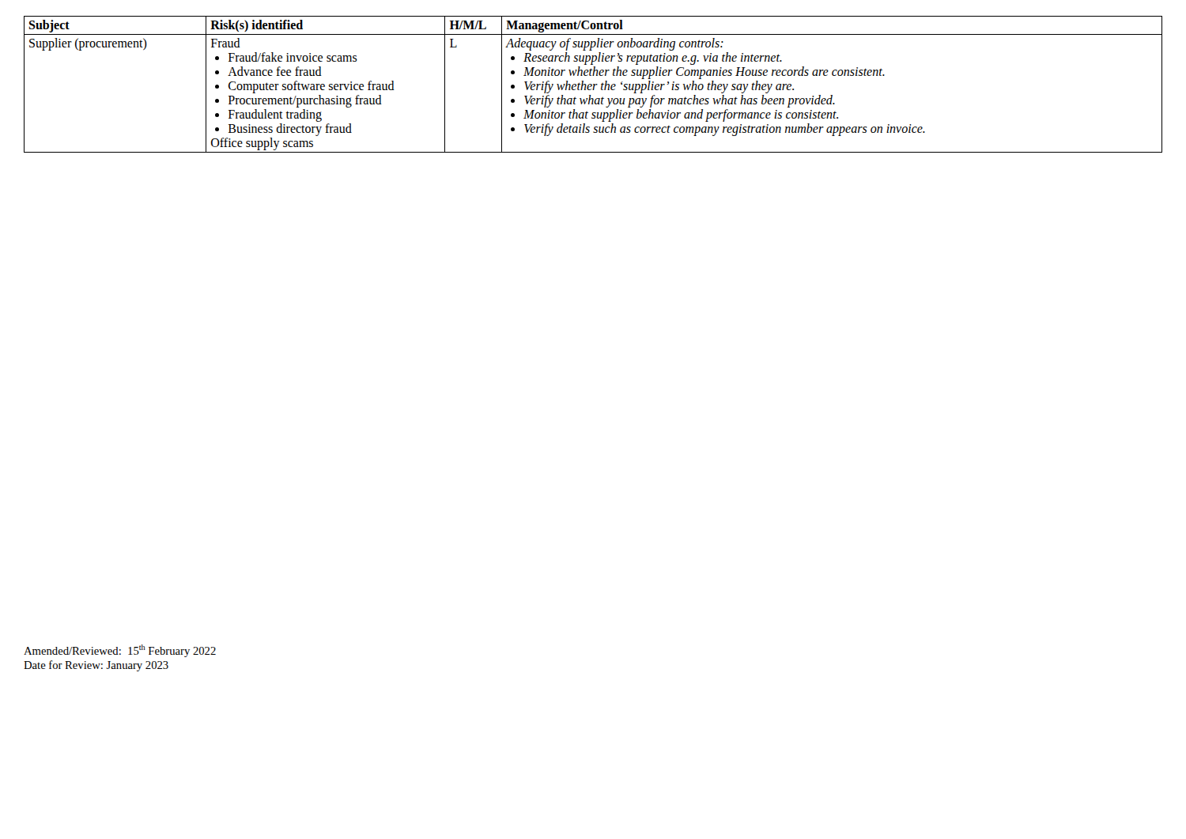| Subject | Risk(s) identified | H/M/L | Management/Control |
| --- | --- | --- | --- |
| Supplier (procurement) | Fraud Fraud/fake invoice scams Advance fee fraud Computer software service fraud Procurement/purchasing fraud Fraudulent trading Business directory fraud Office supply scams | L | Adequacy of supplier onboarding controls: Research supplier’s reputation e.g. via the internet. Monitor whether the supplier Companies House records are consistent. Verify whether the ‘supplier’ is who they say they are. Verify that what you pay for matches what has been provided. Monitor that supplier behavior and performance is consistent. Verify details such as correct company registration number appears on invoice. |
Amended/Reviewed: 15th February 2022
Date for Review: January 2023